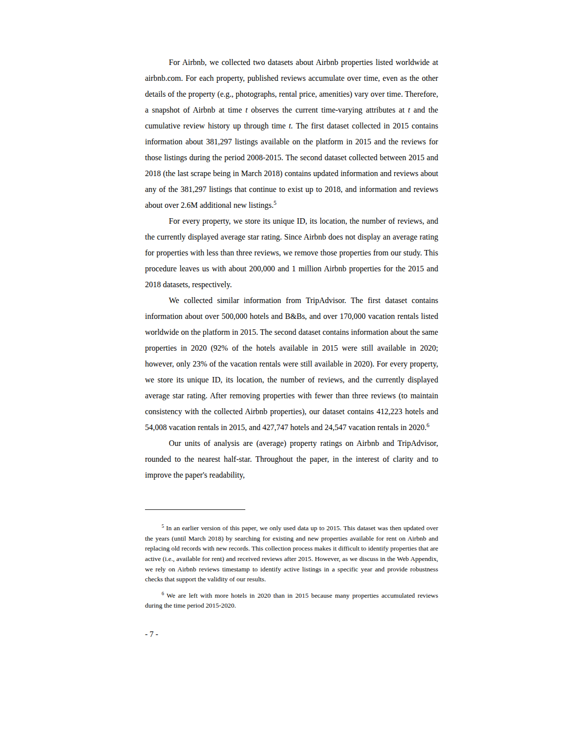For Airbnb, we collected two datasets about Airbnb properties listed worldwide at airbnb.com. For each property, published reviews accumulate over time, even as the other details of the property (e.g., photographs, rental price, amenities) vary over time. Therefore, a snapshot of Airbnb at time t observes the current time-varying attributes at t and the cumulative review history up through time t. The first dataset collected in 2015 contains information about 381,297 listings available on the platform in 2015 and the reviews for those listings during the period 2008-2015. The second dataset collected between 2015 and 2018 (the last scrape being in March 2018) contains updated information and reviews about any of the 381,297 listings that continue to exist up to 2018, and information and reviews about over 2.6M additional new listings.5
For every property, we store its unique ID, its location, the number of reviews, and the currently displayed average star rating. Since Airbnb does not display an average rating for properties with less than three reviews, we remove those properties from our study. This procedure leaves us with about 200,000 and 1 million Airbnb properties for the 2015 and 2018 datasets, respectively.
We collected similar information from TripAdvisor. The first dataset contains information about over 500,000 hotels and B&Bs, and over 170,000 vacation rentals listed worldwide on the platform in 2015. The second dataset contains information about the same properties in 2020 (92% of the hotels available in 2015 were still available in 2020; however, only 23% of the vacation rentals were still available in 2020). For every property, we store its unique ID, its location, the number of reviews, and the currently displayed average star rating. After removing properties with fewer than three reviews (to maintain consistency with the collected Airbnb properties), our dataset contains 412,223 hotels and 54,008 vacation rentals in 2015, and 427,747 hotels and 24,547 vacation rentals in 2020.6
Our units of analysis are (average) property ratings on Airbnb and TripAdvisor, rounded to the nearest half-star. Throughout the paper, in the interest of clarity and to improve the paper's readability,
5 In an earlier version of this paper, we only used data up to 2015. This dataset was then updated over the years (until March 2018) by searching for existing and new properties available for rent on Airbnb and replacing old records with new records. This collection process makes it difficult to identify properties that are active (i.e., available for rent) and received reviews after 2015. However, as we discuss in the Web Appendix, we rely on Airbnb reviews timestamp to identify active listings in a specific year and provide robustness checks that support the validity of our results.
6 We are left with more hotels in 2020 than in 2015 because many properties accumulated reviews during the time period 2015-2020.
- 7 -